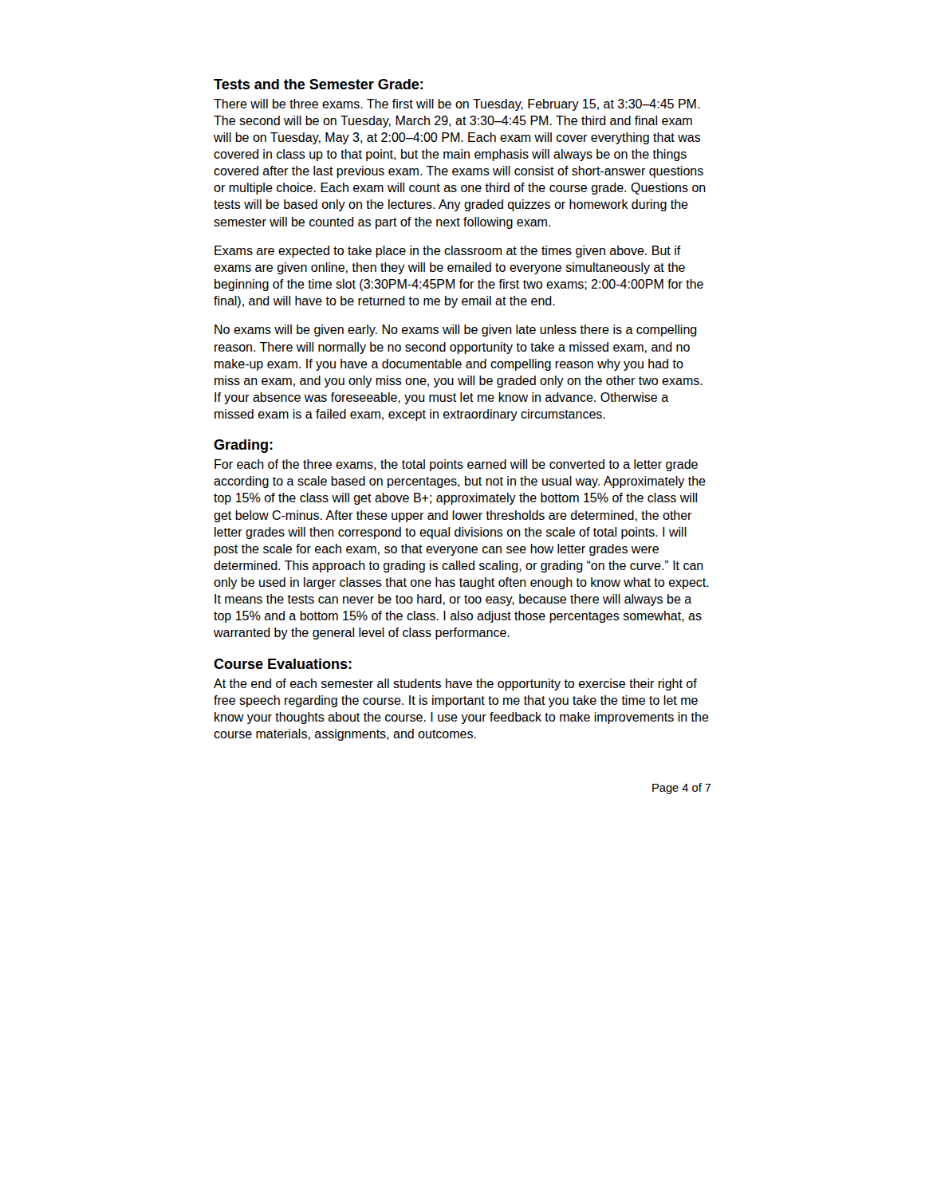Tests and the Semester Grade:
There will be three exams. The first will be on Tuesday, February 15, at 3:30–4:45 PM. The second will be on Tuesday, March 29, at 3:30–4:45 PM. The third and final exam will be on Tuesday, May 3, at 2:00–4:00 PM. Each exam will cover everything that was covered in class up to that point, but the main emphasis will always be on the things covered after the last previous exam. The exams will consist of short-answer questions or multiple choice. Each exam will count as one third of the course grade. Questions on tests will be based only on the lectures. Any graded quizzes or homework during the semester will be counted as part of the next following exam.
Exams are expected to take place in the classroom at the times given above. But if exams are given online, then they will be emailed to everyone simultaneously at the beginning of the time slot (3:30PM-4:45PM for the first two exams; 2:00-4:00PM for the final), and will have to be returned to me by email at the end.
No exams will be given early. No exams will be given late unless there is a compelling reason. There will normally be no second opportunity to take a missed exam, and no make-up exam. If you have a documentable and compelling reason why you had to miss an exam, and you only miss one, you will be graded only on the other two exams. If your absence was foreseeable, you must let me know in advance. Otherwise a missed exam is a failed exam, except in extraordinary circumstances.
Grading:
For each of the three exams, the total points earned will be converted to a letter grade according to a scale based on percentages, but not in the usual way. Approximately the top 15% of the class will get above B+; approximately the bottom 15% of the class will get below C-minus. After these upper and lower thresholds are determined, the other letter grades will then correspond to equal divisions on the scale of total points. I will post the scale for each exam, so that everyone can see how letter grades were determined. This approach to grading is called scaling, or grading “on the curve.” It can only be used in larger classes that one has taught often enough to know what to expect. It means the tests can never be too hard, or too easy, because there will always be a top 15% and a bottom 15% of the class. I also adjust those percentages somewhat, as warranted by the general level of class performance.
Course Evaluations:
At the end of each semester all students have the opportunity to exercise their right of free speech regarding the course. It is important to me that you take the time to let me know your thoughts about the course. I use your feedback to make improvements in the course materials, assignments, and outcomes.
Page 4 of 7